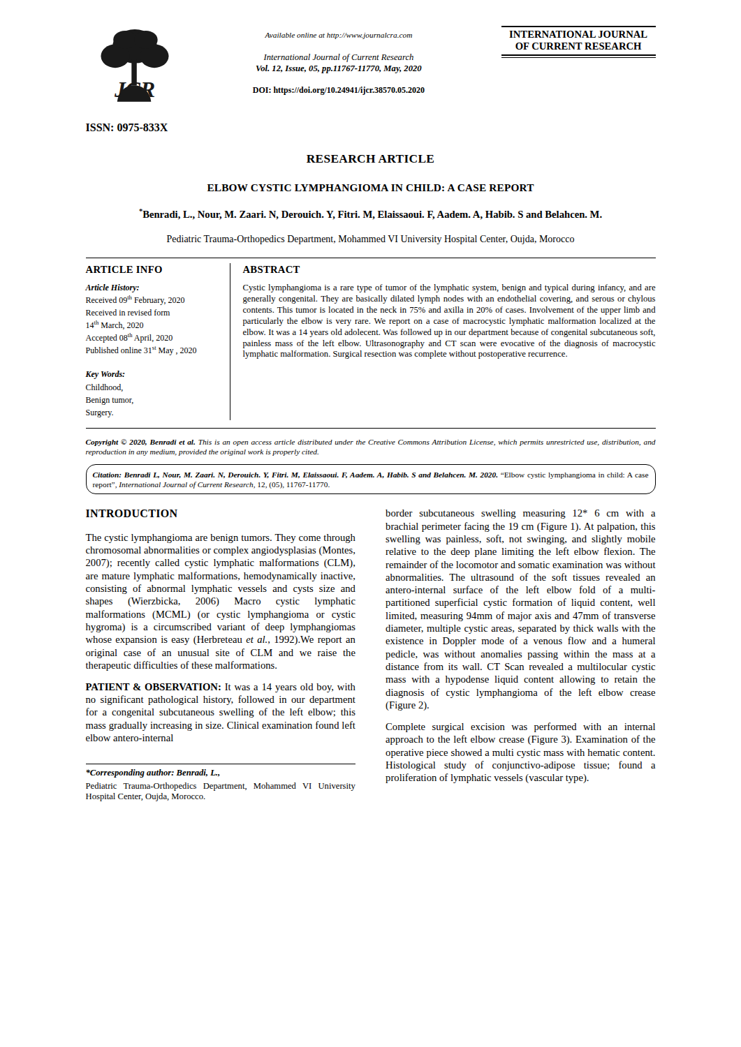JCR
Available online at http://www.journalcra.com
International Journal of Current Research
Vol. 12, Issue, 05, pp.11767-11770, May, 2020
DOI: https://doi.org/10.24941/ijcr.38570.05.2020
INTERNATIONAL JOURNAL
OF CURRENT RESEARCH
ISSN: 0975-833X
RESEARCH ARTICLE
ELBOW CYSTIC LYMPHANGIOMA IN CHILD: A CASE REPORT
*Benradi, L., Nour, M. Zaari. N, Derouich. Y, Fitri. M, Elaissaoui. F, Aadem. A, Habib. S and Belahcen. M.
Pediatric Trauma-Orthopedics Department, Mohammed VI University Hospital Center, Oujda, Morocco
ARTICLE INFO
Article History:
Received 09th February, 2020
Received in revised form
14th March, 2020
Accepted 08th April, 2020
Published online 31st May , 2020
Key Words:
Childhood,
Benign tumor,
Surgery.
ABSTRACT
Cystic lymphangioma is a rare type of tumor of the lymphatic system, benign and typical during infancy, and are generally congenital. They are basically dilated lymph nodes with an endothelial covering, and serous or chylous contents. This tumor is located in the neck in 75% and axilla in 20% of cases. Involvement of the upper limb and particularly the elbow is very rare. We report on a case of macrocystic lymphatic malformation localized at the elbow. It was a 14 years old adolecent. Was followed up in our department because of congenital subcutaneous soft, painless mass of the left elbow. Ultrasonography and CT scan were evocative of the diagnosis of macrocystic lymphatic malformation. Surgical resection was complete without postoperative recurrence.
Copyright © 2020, Benradi et al. This is an open access article distributed under the Creative Commons Attribution License, which permits unrestricted use, distribution, and reproduction in any medium, provided the original work is properly cited.
Citation: Benradi L, Nour, M. Zaari. N, Derouich. Y, Fitri. M, Elaissaoui. F, Aadem. A, Habib. S and Belahcen. M. 2020. “Elbow cystic lymphangioma in child: A case report”, International Journal of Current Research, 12, (05), 11767-11770.
INTRODUCTION
The cystic lymphangioma are benign tumors. They come through chromosomal abnormalities or complex angiodysplasias (Montes, 2007); recently called cystic lymphatic malformations (CLM), are mature lymphatic malformations, hemodynamically inactive, consisting of abnormal lymphatic vessels and cysts size and shapes (Wierzbicka, 2006) Macro cystic lymphatic malformations (MCML) (or cystic lymphangioma or cystic hygroma) is a circumscribed variant of deep lymphangiomas whose expansion is easy (Herbreteau et al., 1992).We report an original case of an unusual site of CLM and we raise the therapeutic difficulties of these malformations.
PATIENT & OBSERVATION: It was a 14 years old boy, with no significant pathological history, followed in our department for a congenital subcutaneous swelling of the left elbow; this mass gradually increasing in size. Clinical examination found left elbow antero-internal
*Corresponding author: Benradi, L.,
Pediatric Trauma-Orthopedics Department, Mohammed VI University Hospital Center, Oujda, Morocco.
border subcutaneous swelling measuring 12* 6 cm with a brachial perimeter facing the 19 cm (Figure 1). At palpation, this swelling was painless, soft, not swinging, and slightly mobile relative to the deep plane limiting the left elbow flexion. The remainder of the locomotor and somatic examination was without abnormalities. The ultrasound of the soft tissues revealed an antero-internal surface of the left elbow fold of a multi-partitioned superficial cystic formation of liquid content, well limited, measuring 94mm of major axis and 47mm of transverse diameter, multiple cystic areas, separated by thick walls with the existence in Doppler mode of a venous flow and a humeral pedicle, was without anomalies passing within the mass at a distance from its wall. CT Scan revealed a multilocular cystic mass with a hypodense liquid content allowing to retain the diagnosis of cystic lymphangioma of the left elbow crease (Figure 2).
Complete surgical excision was performed with an internal approach to the left elbow crease (Figure 3). Examination of the operative piece showed a multi cystic mass with hematic content. Histological study of conjunctivo-adipose tissue; found a proliferation of lymphatic vessels (vascular type).